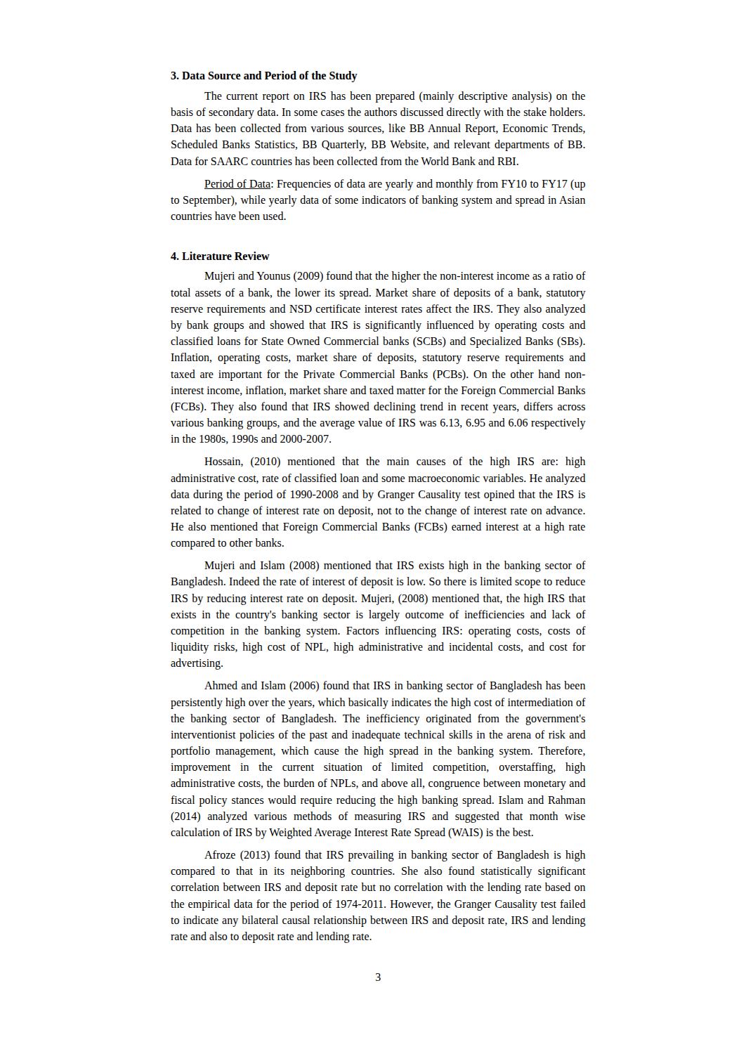3. Data Source and Period of the Study
The current report on IRS has been prepared (mainly descriptive analysis) on the basis of secondary data. In some cases the authors discussed directly with the stake holders. Data has been collected from various sources, like BB Annual Report, Economic Trends, Scheduled Banks Statistics, BB Quarterly, BB Website, and relevant departments of BB. Data for SAARC countries has been collected from the World Bank and RBI.
Period of Data: Frequencies of data are yearly and monthly from FY10 to FY17 (up to September), while yearly data of some indicators of banking system and spread in Asian countries have been used.
4. Literature Review
Mujeri and Younus (2009) found that the higher the non-interest income as a ratio of total assets of a bank, the lower its spread. Market share of deposits of a bank, statutory reserve requirements and NSD certificate interest rates affect the IRS. They also analyzed by bank groups and showed that IRS is significantly influenced by operating costs and classified loans for State Owned Commercial banks (SCBs) and Specialized Banks (SBs). Inflation, operating costs, market share of deposits, statutory reserve requirements and taxed are important for the Private Commercial Banks (PCBs). On the other hand non-interest income, inflation, market share and taxed matter for the Foreign Commercial Banks (FCBs). They also found that IRS showed declining trend in recent years, differs across various banking groups, and the average value of IRS was 6.13, 6.95 and 6.06 respectively in the 1980s, 1990s and 2000-2007.
Hossain, (2010) mentioned that the main causes of the high IRS are: high administrative cost, rate of classified loan and some macroeconomic variables. He analyzed data during the period of 1990-2008 and by Granger Causality test opined that the IRS is related to change of interest rate on deposit, not to the change of interest rate on advance. He also mentioned that Foreign Commercial Banks (FCBs) earned interest at a high rate compared to other banks.
Mujeri and Islam (2008) mentioned that IRS exists high in the banking sector of Bangladesh. Indeed the rate of interest of deposit is low. So there is limited scope to reduce IRS by reducing interest rate on deposit. Mujeri, (2008) mentioned that, the high IRS that exists in the country's banking sector is largely outcome of inefficiencies and lack of competition in the banking system. Factors influencing IRS: operating costs, costs of liquidity risks, high cost of NPL, high administrative and incidental costs, and cost for advertising.
Ahmed and Islam (2006) found that IRS in banking sector of Bangladesh has been persistently high over the years, which basically indicates the high cost of intermediation of the banking sector of Bangladesh. The inefficiency originated from the government's interventionist policies of the past and inadequate technical skills in the arena of risk and portfolio management, which cause the high spread in the banking system. Therefore, improvement in the current situation of limited competition, overstaffing, high administrative costs, the burden of NPLs, and above all, congruence between monetary and fiscal policy stances would require reducing the high banking spread. Islam and Rahman (2014) analyzed various methods of measuring IRS and suggested that month wise calculation of IRS by Weighted Average Interest Rate Spread (WAIS) is the best.
Afroze (2013) found that IRS prevailing in banking sector of Bangladesh is high compared to that in its neighboring countries. She also found statistically significant correlation between IRS and deposit rate but no correlation with the lending rate based on the empirical data for the period of 1974-2011. However, the Granger Causality test failed to indicate any bilateral causal relationship between IRS and deposit rate, IRS and lending rate and also to deposit rate and lending rate.
3